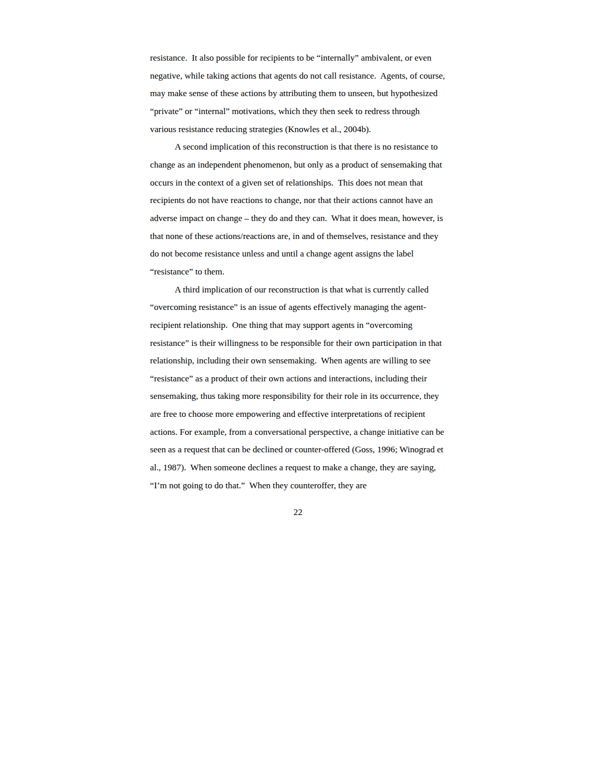resistance. It also possible for recipients to be “internally” ambivalent, or even negative, while taking actions that agents do not call resistance. Agents, of course, may make sense of these actions by attributing them to unseen, but hypothesized “private” or “internal” motivations, which they then seek to redress through various resistance reducing strategies (Knowles et al., 2004b).
A second implication of this reconstruction is that there is no resistance to change as an independent phenomenon, but only as a product of sensemaking that occurs in the context of a given set of relationships. This does not mean that recipients do not have reactions to change, nor that their actions cannot have an adverse impact on change – they do and they can. What it does mean, however, is that none of these actions/reactions are, in and of themselves, resistance and they do not become resistance unless and until a change agent assigns the label “resistance” to them.
A third implication of our reconstruction is that what is currently called “overcoming resistance” is an issue of agents effectively managing the agent-recipient relationship. One thing that may support agents in “overcoming resistance” is their willingness to be responsible for their own participation in that relationship, including their own sensemaking. When agents are willing to see “resistance” as a product of their own actions and interactions, including their sensemaking, thus taking more responsibility for their role in its occurrence, they are free to choose more empowering and effective interpretations of recipient actions. For example, from a conversational perspective, a change initiative can be seen as a request that can be declined or counter-offered (Goss, 1996; Winograd et al., 1987). When someone declines a request to make a change, they are saying, “I’m not going to do that.” When they counteroffer, they are
22